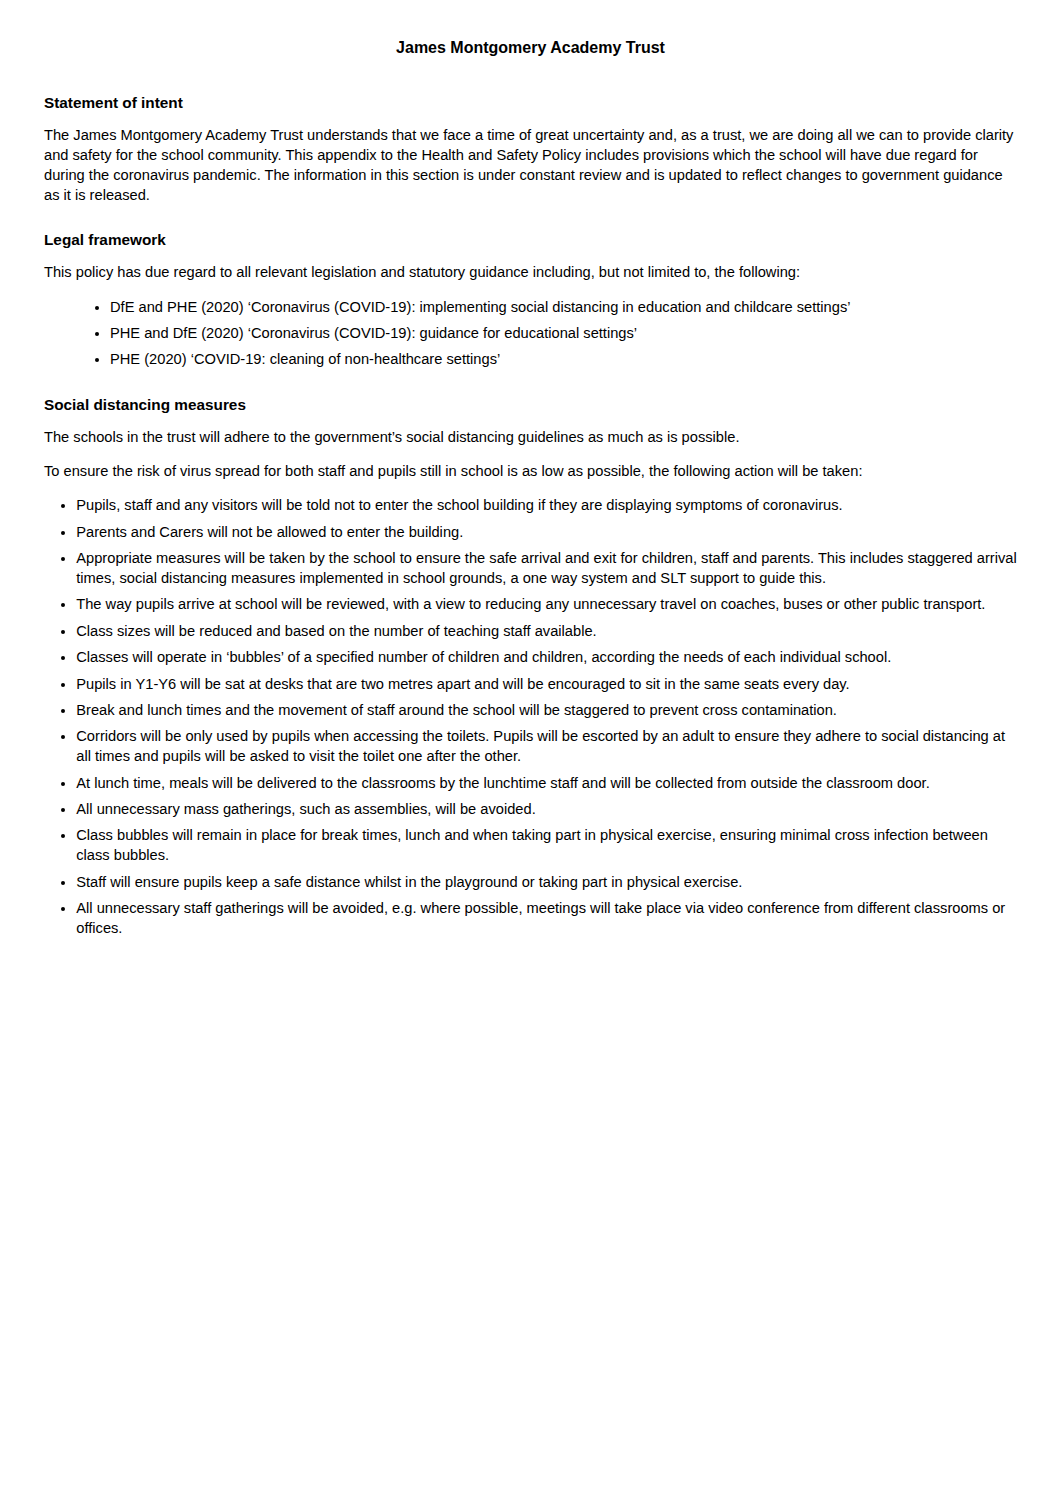James Montgomery Academy Trust
Statement of intent
The James Montgomery Academy Trust understands that we face a time of great uncertainty and, as a trust, we are doing all we can to provide clarity and safety for the school community. This appendix to the Health and Safety Policy includes provisions which the school will have due regard for during the coronavirus pandemic. The information in this section is under constant review and is updated to reflect changes to government guidance as it is released.
Legal framework
This policy has due regard to all relevant legislation and statutory guidance including, but not limited to, the following:
DfE and PHE (2020) ‘Coronavirus (COVID-19): implementing social distancing in education and childcare settings’
PHE and DfE (2020) ‘Coronavirus (COVID-19): guidance for educational settings’
PHE (2020) ‘COVID-19: cleaning of non-healthcare settings’
Social distancing measures
The schools in the trust will adhere to the government’s social distancing guidelines as much as is possible.
To ensure the risk of virus spread for both staff and pupils still in school is as low as possible, the following action will be taken:
Pupils, staff and any visitors will be told not to enter the school building if they are displaying symptoms of coronavirus.
Parents and Carers will not be allowed to enter the building.
Appropriate measures will be taken by the school to ensure the safe arrival and exit for children, staff and parents. This includes staggered arrival times, social distancing measures implemented in school grounds, a one way system and SLT support to guide this.
The way pupils arrive at school will be reviewed, with a view to reducing any unnecessary travel on coaches, buses or other public transport.
Class sizes will be reduced and based on the number of teaching staff available.
Classes will operate in ‘bubbles’ of a specified number of children and children, according the needs of each individual school.
Pupils in Y1-Y6 will be sat at desks that are two metres apart and will be encouraged to sit in the same seats every day.
Break and lunch times and the movement of staff around the school will be staggered to prevent cross contamination.
Corridors will be only used by pupils when accessing the toilets. Pupils will be escorted by an adult to ensure they adhere to social distancing at all times and pupils will be asked to visit the toilet one after the other.
At lunch time, meals will be delivered to the classrooms by the lunchtime staff and will be collected from outside the classroom door.
All unnecessary mass gatherings, such as assemblies, will be avoided.
Class bubbles will remain in place for break times, lunch and when taking part in physical exercise, ensuring minimal cross infection between class bubbles.
Staff will ensure pupils keep a safe distance whilst in the playground or taking part in physical exercise.
All unnecessary staff gatherings will be avoided, e.g. where possible, meetings will take place via video conference from different classrooms or offices.